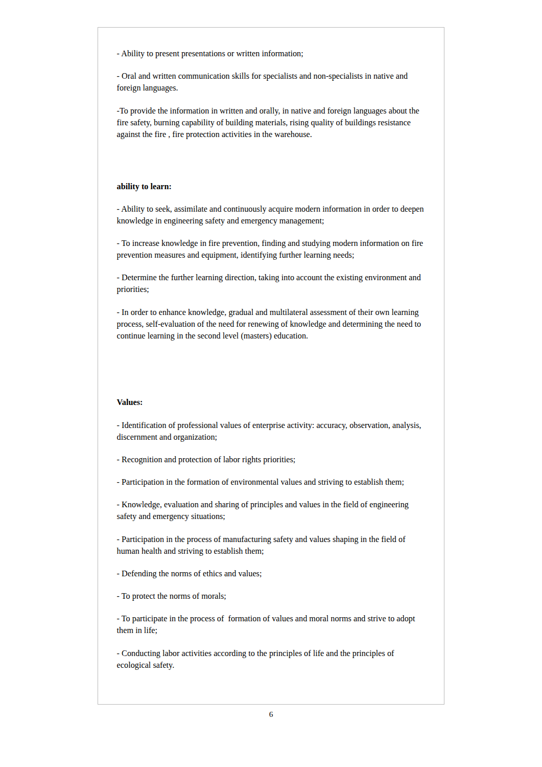- Ability to present presentations or written information;
- Oral and written communication skills for specialists and non-specialists in native and foreign languages.
-To provide the information in written and orally, in native and foreign languages about the fire safety, burning capability of building materials, rising quality of buildings resistance against the fire , fire protection activities in the warehouse.
ability to learn:
- Ability to seek, assimilate and continuously acquire modern information in order to deepen knowledge in engineering safety and emergency management;
- To increase knowledge in fire prevention, finding and studying modern information on fire prevention measures and equipment, identifying further learning needs;
- Determine the further learning direction, taking into account the existing environment and priorities;
- In order to enhance knowledge, gradual and multilateral assessment of their own learning process, self-evaluation of the need for renewing of knowledge and determining the need to continue learning in the second level (masters) education.
Values:
- Identification of professional values of enterprise activity: accuracy, observation, analysis, discernment and organization;
- Recognition and protection of labor rights priorities;
- Participation in the formation of environmental values and striving to establish them;
- Knowledge, evaluation and sharing of principles and values in the field of engineering safety and emergency situations;
- Participation in the process of manufacturing safety and values shaping in the field of human health and striving to establish them;
- Defending the norms of ethics and values;
- To protect the norms of morals;
- To participate in the process of formation of values and moral norms and strive to adopt them in life;
- Conducting labor activities according to the principles of life and the principles of ecological safety.
6